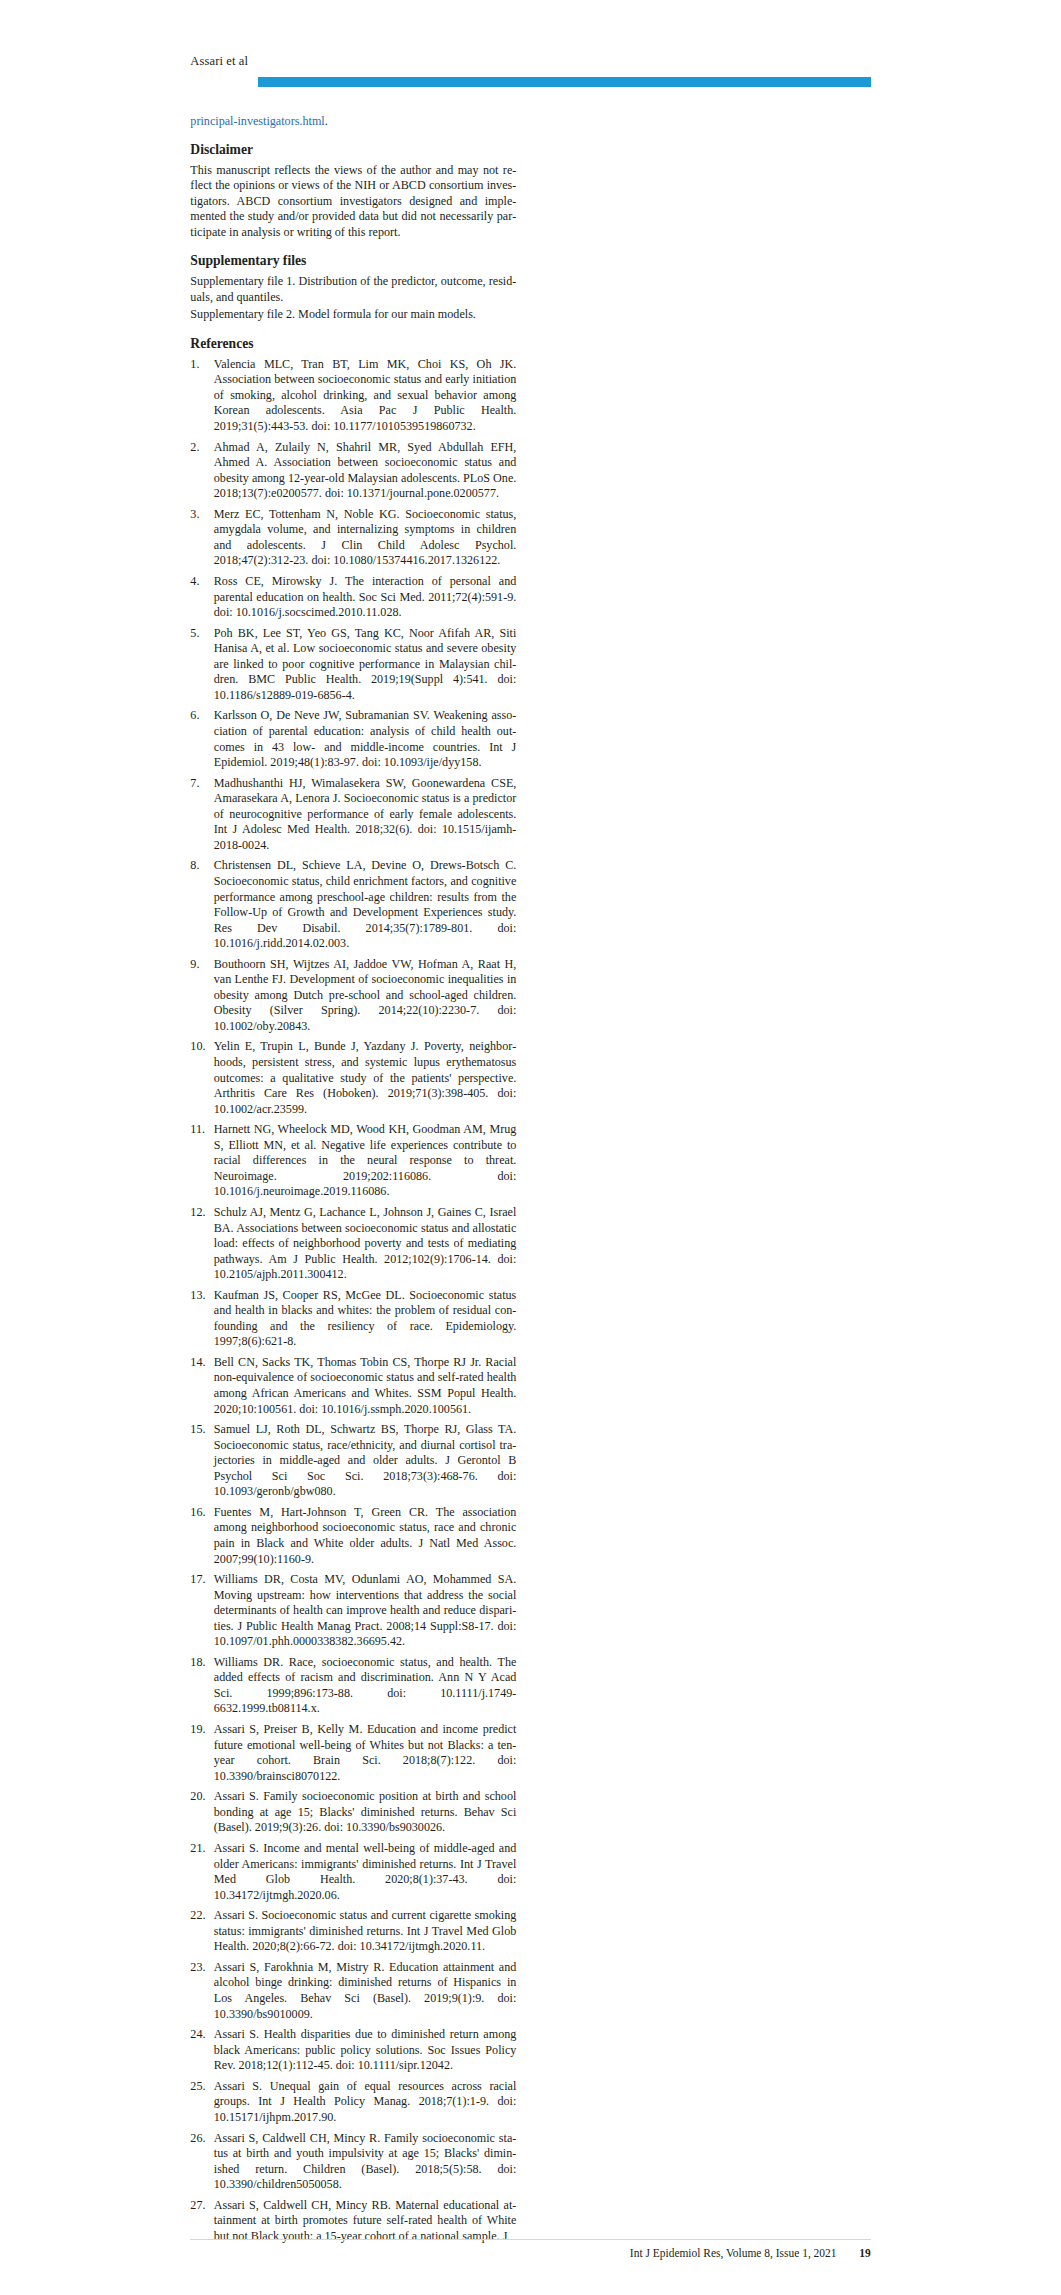Assari et al
principal-investigators.html.
Disclaimer
This manuscript reflects the views of the author and may not reflect the opinions or views of the NIH or ABCD consortium investigators. ABCD consortium investigators designed and implemented the study and/or provided data but did not necessarily participate in analysis or writing of this report.
Supplementary files
Supplementary file 1. Distribution of the predictor, outcome, residuals, and quantiles.
Supplementary file 2. Model formula for our main models.
References
Valencia MLC, Tran BT, Lim MK, Choi KS, Oh JK. Association between socioeconomic status and early initiation of smoking, alcohol drinking, and sexual behavior among Korean adolescents. Asia Pac J Public Health. 2019;31(5):443-53. doi: 10.1177/1010539519860732.
Ahmad A, Zulaily N, Shahril MR, Syed Abdullah EFH, Ahmed A. Association between socioeconomic status and obesity among 12-year-old Malaysian adolescents. PLoS One. 2018;13(7):e0200577. doi: 10.1371/journal.pone.0200577.
Merz EC, Tottenham N, Noble KG. Socioeconomic status, amygdala volume, and internalizing symptoms in children and adolescents. J Clin Child Adolesc Psychol. 2018;47(2):312-23. doi: 10.1080/15374416.2017.1326122.
Ross CE, Mirowsky J. The interaction of personal and parental education on health. Soc Sci Med. 2011;72(4):591-9. doi: 10.1016/j.socscimed.2010.11.028.
Poh BK, Lee ST, Yeo GS, Tang KC, Noor Afifah AR, Siti Hanisa A, et al. Low socioeconomic status and severe obesity are linked to poor cognitive performance in Malaysian children. BMC Public Health. 2019;19(Suppl 4):541. doi: 10.1186/s12889-019-6856-4.
Karlsson O, De Neve JW, Subramanian SV. Weakening association of parental education: analysis of child health outcomes in 43 low- and middle-income countries. Int J Epidemiol. 2019;48(1):83-97. doi: 10.1093/ije/dyy158.
Madhushanthi HJ, Wimalasekera SW, Goonewardena CSE, Amarasekara A, Lenora J. Socioeconomic status is a predictor of neurocognitive performance of early female adolescents. Int J Adolesc Med Health. 2018;32(6). doi: 10.1515/ijamh-2018-0024.
Christensen DL, Schieve LA, Devine O, Drews-Botsch C. Socioeconomic status, child enrichment factors, and cognitive performance among preschool-age children: results from the Follow-Up of Growth and Development Experiences study. Res Dev Disabil. 2014;35(7):1789-801. doi: 10.1016/j.ridd.2014.02.003.
Bouthoorn SH, Wijtzes AI, Jaddoe VW, Hofman A, Raat H, van Lenthe FJ. Development of socioeconomic inequalities in obesity among Dutch pre-school and school-aged children. Obesity (Silver Spring). 2014;22(10):2230-7. doi: 10.1002/oby.20843.
Yelin E, Trupin L, Bunde J, Yazdany J. Poverty, neighborhoods, persistent stress, and systemic lupus erythematosus outcomes: a qualitative study of the patients' perspective. Arthritis Care Res (Hoboken). 2019;71(3):398-405. doi: 10.1002/acr.23599.
Harnett NG, Wheelock MD, Wood KH, Goodman AM, Mrug S, Elliott MN, et al. Negative life experiences contribute to racial differences in the neural response to threat. Neuroimage. 2019;202:116086. doi: 10.1016/j.neuroimage.2019.116086.
Schulz AJ, Mentz G, Lachance L, Johnson J, Gaines C, Israel BA. Associations between socioeconomic status and allostatic load: effects of neighborhood poverty and tests of mediating pathways. Am J Public Health. 2012;102(9):1706-14. doi: 10.2105/ajph.2011.300412.
Kaufman JS, Cooper RS, McGee DL. Socioeconomic status and health in blacks and whites: the problem of residual confounding and the resiliency of race. Epidemiology. 1997;8(6):621-8.
Bell CN, Sacks TK, Thomas Tobin CS, Thorpe RJ Jr. Racial non-equivalence of socioeconomic status and self-rated health among African Americans and Whites. SSM Popul Health. 2020;10:100561. doi: 10.1016/j.ssmph.2020.100561.
Samuel LJ, Roth DL, Schwartz BS, Thorpe RJ, Glass TA. Socioeconomic status, race/ethnicity, and diurnal cortisol trajectories in middle-aged and older adults. J Gerontol B Psychol Sci Soc Sci. 2018;73(3):468-76. doi: 10.1093/geronb/gbw080.
Fuentes M, Hart-Johnson T, Green CR. The association among neighborhood socioeconomic status, race and chronic pain in Black and White older adults. J Natl Med Assoc. 2007;99(10):1160-9.
Williams DR, Costa MV, Odunlami AO, Mohammed SA. Moving upstream: how interventions that address the social determinants of health can improve health and reduce disparities. J Public Health Manag Pract. 2008;14 Suppl:S8-17. doi: 10.1097/01.phh.0000338382.36695.42.
Williams DR. Race, socioeconomic status, and health. The added effects of racism and discrimination. Ann N Y Acad Sci. 1999;896:173-88. doi: 10.1111/j.1749-6632.1999.tb08114.x.
Assari S, Preiser B, Kelly M. Education and income predict future emotional well-being of Whites but not Blacks: a ten-year cohort. Brain Sci. 2018;8(7):122. doi: 10.3390/brainsci8070122.
Assari S. Family socioeconomic position at birth and school bonding at age 15; Blacks' diminished returns. Behav Sci (Basel). 2019;9(3):26. doi: 10.3390/bs9030026.
Assari S. Income and mental well-being of middle-aged and older Americans: immigrants' diminished returns. Int J Travel Med Glob Health. 2020;8(1):37-43. doi: 10.34172/ijtmgh.2020.06.
Assari S. Socioeconomic status and current cigarette smoking status: immigrants' diminished returns. Int J Travel Med Glob Health. 2020;8(2):66-72. doi: 10.34172/ijtmgh.2020.11.
Assari S, Farokhnia M, Mistry R. Education attainment and alcohol binge drinking: diminished returns of Hispanics in Los Angeles. Behav Sci (Basel). 2019;9(1):9. doi: 10.3390/bs9010009.
Assari S. Health disparities due to diminished return among black Americans: public policy solutions. Soc Issues Policy Rev. 2018;12(1):112-45. doi: 10.1111/sipr.12042.
Assari S. Unequal gain of equal resources across racial groups. Int J Health Policy Manag. 2018;7(1):1-9. doi: 10.15171/ijhpm.2017.90.
Assari S, Caldwell CH, Mincy R. Family socioeconomic status at birth and youth impulsivity at age 15; Blacks' diminished return. Children (Basel). 2018;5(5):58. doi: 10.3390/children5050058.
Assari S, Caldwell CH, Mincy RB. Maternal educational attainment at birth promotes future self-rated health of White but not Black youth: a 15-year cohort of a national sample. J
Int J Epidemiol Res, Volume 8, Issue 1, 2021 19